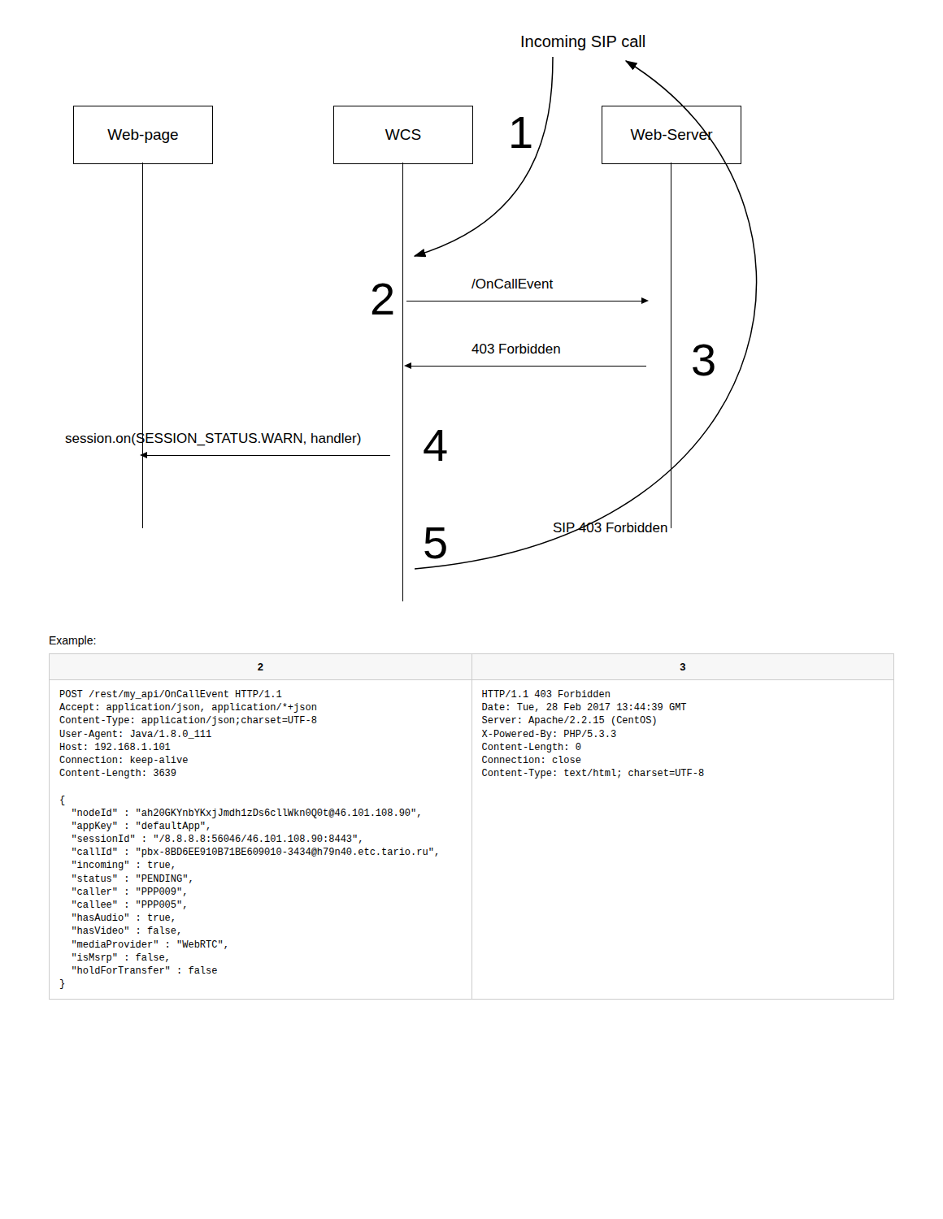Incoming SIP call
Web-page
WCS
Web-Server
1
2
3
4
5
/OnCallEvent
403 Forbidden
session.on(SESSION_STATUS.WARN, handler)
SIP 403 Forbidden
Example:
| 2 | 3 |
| --- | --- |
| POST /rest/my_api/OnCallEvent HTTP/1.1 Accept: application/json, application/*+json Content-Type: application/json;charset=UTF-8 User-Agent: Java/1.8.0_111 Host: 192.168.1.101 Connection: keep-alive Content-Length: 3639 { "nodeId" : "ah20GKYnbYKxjJmdh1zDs6cllWkn0Q0t@46.101.108.90", "appKey" : "defaultApp", "sessionId" : "/8.8.8.8:56046/46.101.108.90:8443", "callId" : "pbx-8BD6EE910B71BE609010-3434@h79n40.etc.tario.ru", "incoming" : true, "status" : "PENDING", "caller" : "PPP009", "callee" : "PPP005", "hasAudio" : true, "hasVideo" : false, "mediaProvider" : "WebRTC", "isMsrp" : false, "holdForTransfer" : false } | HTTP/1.1 403 Forbidden Date: Tue, 28 Feb 2017 13:44:39 GMT Server: Apache/2.2.15 (CentOS) X-Powered-By: PHP/5.3.3 Content-Length: 0 Connection: close Content-Type: text/html; charset=UTF-8 |